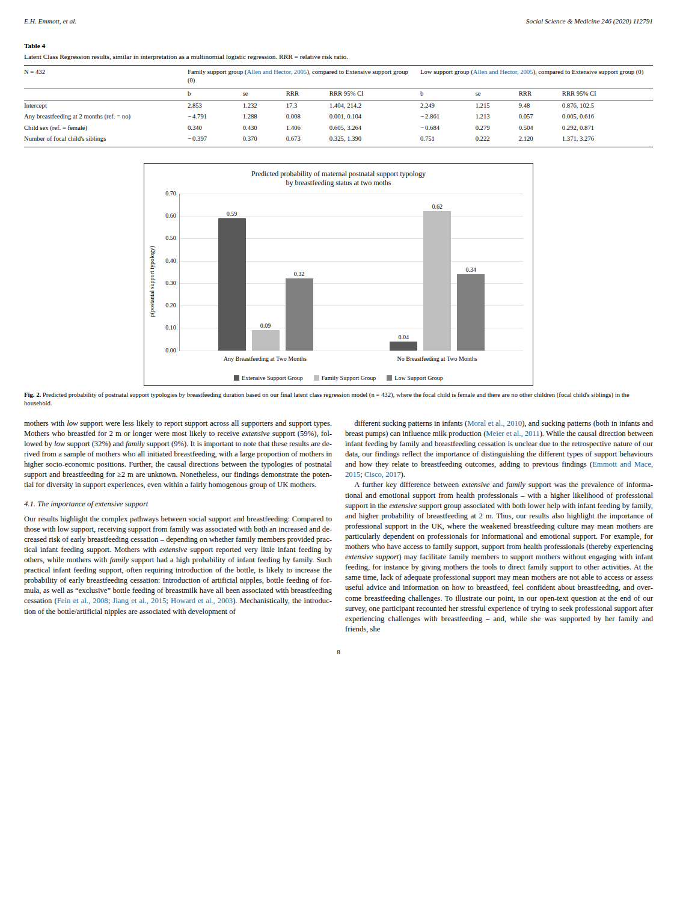E.H. Emmott, et al.
Social Science & Medicine 246 (2020) 112791
Table 4
Latent Class Regression results, similar in interpretation as a multinomial logistic regression. RRR = relative risk ratio.
| N = 432 | Family support group ( Allen and Hector, 2005 ), compared to Extensive support group (0) | Low support group ( Allen and Hector, 2005 ), compared to Extensive support group (0) |
| --- | --- | --- |
| | b | se | RRR | RRR 95% CI | b | se | RRR | RRR 95% CI |
| Intercept | 2.853 | 1.232 | 17.3 | 1.404, 214.2 | 2.249 | 1.215 | 9.48 | 0.876, 102.5 |
| Any breastfeeding at 2 months (ref. = no) | − 4.791 | 1.288 | 0.008 | 0.001, 0.104 | − 2.861 | 1.213 | 0.057 | 0.005, 0.616 |
| Child sex (ref. = female) | 0.340 | 0.430 | 1.406 | 0.605, 3.264 | − 0.684 | 0.279 | 0.504 | 0.292, 0.871 |
| Number of focal child's siblings | − 0.397 | 0.370 | 0.673 | 0.325, 1.390 | 0.751 | 0.222 | 2.120 | 1.371, 3.276 |
Predicted probability of maternal postnatal support typology
by breastfeeding status at two moths
p(postantal support typology)
0.70
0.60
0.50
0.40
0.30
0.20
0.10
0.00
0.59
0.09
0.32
0.04
0.62
0.34
Any Breastfeeding at Two Months No Breastfeeding at Two Months
Extensive Support Group
Family Support Group
Low Support Group
Fig. 2. Predicted probability of postnatal support typologies by breastfeeding duration based on our final latent class regression model (n = 432), where the focal child is female and there are no other children (focal child's siblings) in the household.
mothers with low support were less likely to report support across all supporters and support types. Mothers who breastfed for 2 m or longer were most likely to receive extensive support (59%), followed by low support (32%) and family support (9%). It is important to note that these results are derived from a sample of mothers who all initiated breastfeeding, with a large proportion of mothers in higher socio-economic positions. Further, the causal directions between the typologies of postnatal support and breastfeeding for ≥2 m are unknown. Nonetheless, our findings demonstrate the potential for diversity in support experiences, even within a fairly homogenous group of UK mothers.
4.1. The importance of extensive support
Our results highlight the complex pathways between social support and breastfeeding: Compared to those with low support, receiving support from family was associated with both an increased and decreased risk of early breastfeeding cessation – depending on whether family members provided practical infant feeding support. Mothers with extensive support reported very little infant feeding by others, while mothers with family support had a high probability of infant feeding by family. Such practical infant feeding support, often requiring introduction of the bottle, is likely to increase the probability of early breastfeeding cessation: Introduction of artificial nipples, bottle feeding of formula, as well as “exclusive” bottle feeding of breastmilk have all been associated with breastfeeding cessation (Fein et al., 2008; Jiang et al., 2015; Howard et al., 2003). Mechanistically, the introduction of the bottle/artificial nipples are associated with development of
different sucking patterns in infants (Moral et al., 2010), and sucking patterns (both in infants and breast pumps) can influence milk production (Meier et al., 2011). While the causal direction between infant feeding by family and breastfeeding cessation is unclear due to the retrospective nature of our data, our findings reflect the importance of distinguishing the different types of support behaviours and how they relate to breastfeeding outcomes, adding to previous findings (Emmott and Mace, 2015; Cisco, 2017).
A further key difference between extensive and family support was the prevalence of informational and emotional support from health professionals – with a higher likelihood of professional support in the extensive support group associated with both lower help with infant feeding by family, and higher probability of breastfeeding at 2 m. Thus, our results also highlight the importance of professional support in the UK, where the weakened breastfeeding culture may mean mothers are particularly dependent on professionals for informational and emotional support. For example, for mothers who have access to family support, support from health professionals (thereby experiencing extensive support) may facilitate family members to support mothers without engaging with infant feeding, for instance by giving mothers the tools to direct family support to other activities. At the same time, lack of adequate professional support may mean mothers are not able to access or assess useful advice and information on how to breastfeed, feel confident about breastfeeding, and overcome breastfeeding challenges. To illustrate our point, in our open-text question at the end of our survey, one participant recounted her stressful experience of trying to seek professional support after experiencing challenges with breastfeeding – and, while she was supported by her family and friends, she
8